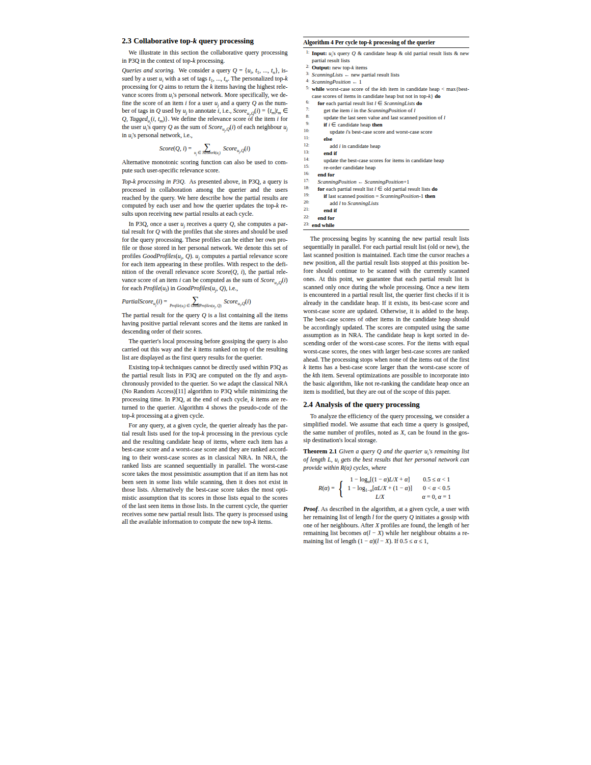2.3 Collaborative top-k query processing
We illustrate in this section the collaborative query processing in P3Q in the context of top-k processing.
Queries and scoring. We consider a query Q = {ui, t1, ..., tn}, issued by a user ui with a set of tags t1, ..., tn. The personalized top-k processing for Q aims to return the k items having the highest relevance scores from ui's personal network. More specifically, we define the score of an item i for a user uj and a query Q as the number of tags in Q used by uj to annotate i, i.e., Scoreuj,Q(i) = {tm|tm ∈ Q, Taggeduj(i, tm)}. We define the relevance score of the item i for the user ui's query Q as the sum of Scoreuj,Q(i) of each neighbour uj in ui's personal network, i.e.,
Score(Q, i) = ∑uj ∈ Network(ui) Scoreuj,Q(i)
Alternative monotonic scoring function can also be used to compute such user-specific relevance score.
Top-k processing in P3Q. As presented above, in P3Q, a query is processed in collaboration among the querier and the users reached by the query. We here describe how the partial results are computed by each user and how the querier updates the top-k results upon receiving new partial results at each cycle.
In P3Q, once a user uj receives a query Q, she computes a partial result for Q with the profiles that she stores and should be used for the query processing. These profiles can be either her own profile or those stored in her personal network. We denote this set of profiles GoodProfiles(uj, Q). uj computes a partial relevance score for each item appearing in these profiles. With respect to the definition of the overall relevance score Score(Q, i), the partial relevance score of an item i can be computed as the sum of Scoreul,Q(i) for each Profile(ul) in GoodProfiles(uj, Q), i.e.,
PartialScoreuj(i) = ∑Profile(ul) ∈ GoodProfiles(uj, Q) Scoreul,Q(i)
The partial result for the query Q is a list containing all the items having positive partial relevant scores and the items are ranked in descending order of their scores.
The querier's local processing before gossiping the query is also carried out this way and the k items ranked on top of the resulting list are displayed as the first query results for the querier.
Existing top-k techniques cannot be directly used within P3Q as the partial result lists in P3Q are computed on the fly and asynchronously provided to the querier. So we adapt the classical NRA (No Random Access)[11] algorithm to P3Q while minimizing the processing time. In P3Q, at the end of each cycle, k items are returned to the querier. Algorithm 4 shows the pseudo-code of the top-k processing at a given cycle.
For any query, at a given cycle, the querier already has the partial result lists used for the top-k processing in the previous cycle and the resulting candidate heap of items, where each item has a best-case score and a worst-case score and they are ranked according to their worst-case scores as in classical NRA. In NRA, the ranked lists are scanned sequentially in parallel. The worst-case score takes the most pessimistic assumption that if an item has not been seen in some lists while scanning, then it does not exist in those lists. Alternatively the best-case score takes the most optimistic assumption that its scores in those lists equal to the scores of the last seen items in those lists. In the current cycle, the querier receives some new partial result lists. The query is processed using all the available information to compute the new top-k items.
Algorithm 4 Per cycle top-k processing of the querier
Input: ui's query Q & candidate heap & old partial result lists & new partial result lists
Output: new top-k items
ScanningLists ← new partial result lists
ScanningPosition ← 1
while worst-case score of the kth item in candidate heap < max{best-case scores of items in candidate heap but not in top-k} do
for each partial result list l ∈ ScanningLists do
get the item i in the ScanningPosition of l
update the last seen value and last scanned position of l
if i ∈ candidate heap then
update i's best-case score and worst-case score
else
add i in candidate heap
end if
update the best-case scores for items in candidate heap
re-order candidate heap
end for
ScanningPosition ← ScanningPosition+1
for each partial result list l ∈ old partial result lists do
if last scanned position = ScanningPosition-1 then
add l to ScanningLists
end if
end for
end while
The processing begins by scanning the new partial result lists sequentially in parallel. For each partial result list (old or new), the last scanned position is maintained. Each time the cursor reaches a new position, all the partial result lists stopped at this position before should continue to be scanned with the currently scanned ones. At this point, we guarantee that each partial result list is scanned only once during the whole processing. Once a new item is encountered in a partial result list, the querier first checks if it is already in the candidate heap. If it exists, its best-case score and worst-case score are updated. Otherwise, it is added to the heap. The best-case scores of other items in the candidate heap should be accordingly updated. The scores are computed using the same assumption as in NRA. The candidate heap is kept sorted in descending order of the worst-case scores. For the items with equal worst-case scores, the ones with larger best-case scores are ranked ahead. The processing stops when none of the items out of the first k items has a best-case score larger than the worst-case score of the kth item. Several optimizations are possible to incorporate into the basic algorithm, like not re-ranking the candidate heap once an item is modified, but they are out of the scope of this paper.
2.4 Analysis of the query processing
To analyze the efficiency of the query processing, we consider a simplified model. We assume that each time a query is gossiped, the same number of profiles, noted as X, can be found in the gossip destination's local storage.
Theorem 2.1 Given a query Q and the querier ui's remaining list of length L, ui gets the best results that her personal network can provide within R(α) cycles, where
R(α) = {
| 1 − log α [(1 − α ) L / X + α ] | 0.5 ≤ α < 1 |
| 1 − log 1− α [ αL / X + (1 − α )] | 0 < α < 0.5 |
| L / X | α = 0, α = 1 |
Proof. As described in the algorithm, at a given cycle, a user with her remaining list of length l for the query Q initiates a gossip with one of her neighbours. After X profiles are found, the length of her remaining list becomes α(l − X) while her neighbour obtains a remaining list of length (1 − α)(l − X). If 0.5 ≤ α ≤ 1,